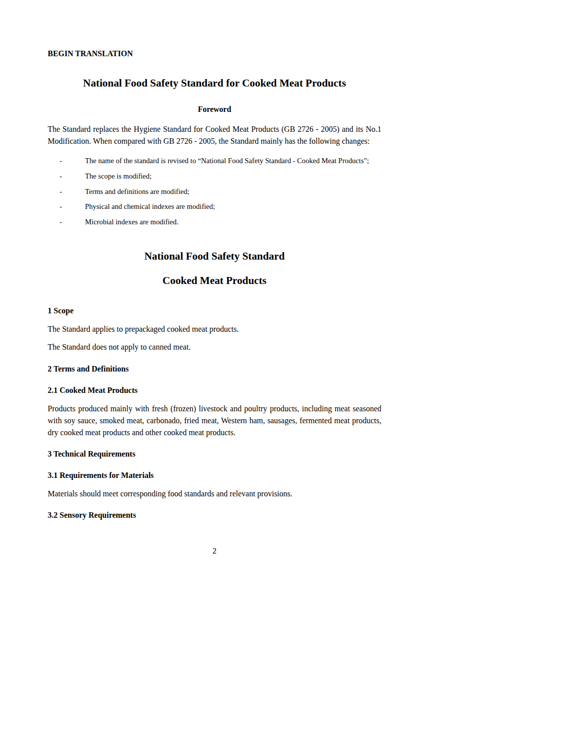BEGIN TRANSLATION
National Food Safety Standard for Cooked Meat Products
Foreword
The Standard replaces the Hygiene Standard for Cooked Meat Products (GB 2726 - 2005) and its No.1 Modification. When compared with GB 2726 - 2005, the Standard mainly has the following changes:
The name of the standard is revised to “National Food Safety Standard - Cooked Meat Products”;
The scope is modified;
Terms and definitions are modified;
Physical and chemical indexes are modified;
Microbial indexes are modified.
National Food Safety Standard
Cooked Meat Products
1 Scope
The Standard applies to prepackaged cooked meat products.
The Standard does not apply to canned meat.
2 Terms and Definitions
2.1 Cooked Meat Products
Products produced mainly with fresh (frozen) livestock and poultry products, including meat seasoned with soy sauce, smoked meat, carbonado, fried meat, Western ham, sausages, fermented meat products, dry cooked meat products and other cooked meat products.
3 Technical Requirements
3.1 Requirements for Materials
Materials should meet corresponding food standards and relevant provisions.
3.2 Sensory Requirements
2